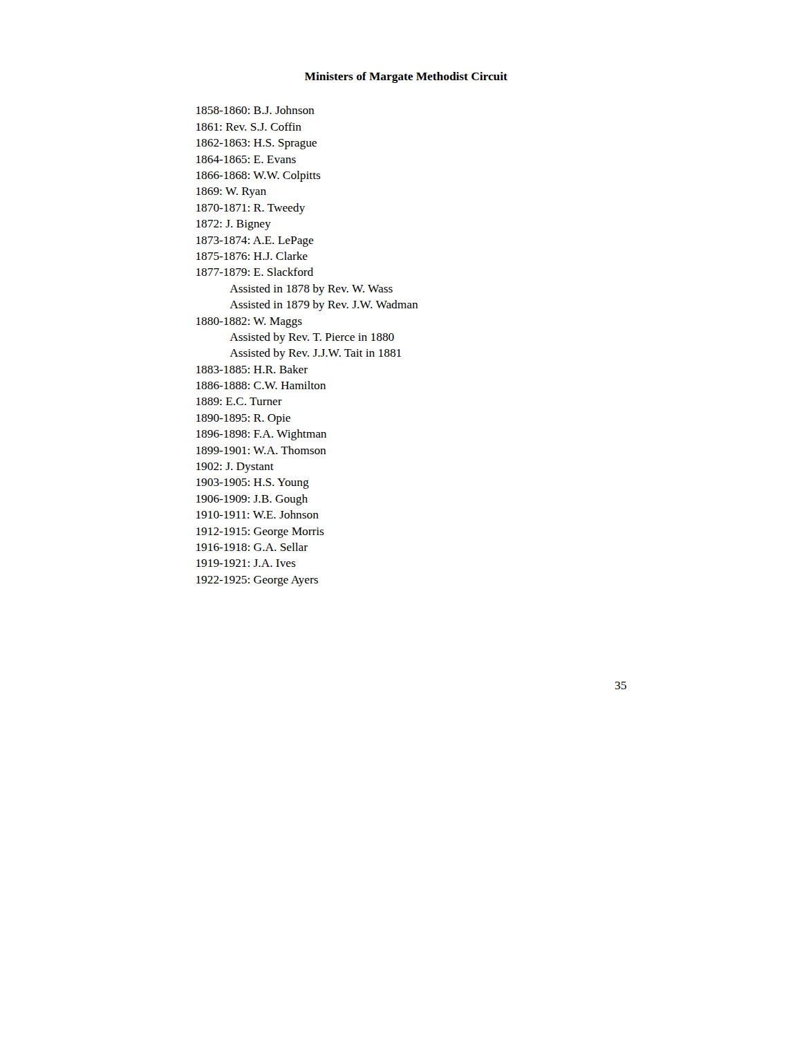Ministers of Margate Methodist Circuit
1858-1860: B.J. Johnson
1861: Rev. S.J. Coffin
1862-1863: H.S. Sprague
1864-1865: E. Evans
1866-1868: W.W. Colpitts
1869: W. Ryan
1870-1871: R. Tweedy
1872: J. Bigney
1873-1874: A.E. LePage
1875-1876: H.J. Clarke
1877-1879: E. Slackford
Assisted in 1878 by Rev. W. Wass
Assisted in 1879 by Rev. J.W. Wadman
1880-1882: W. Maggs
Assisted by Rev. T. Pierce in 1880
Assisted by Rev. J.J.W. Tait in 1881
1883-1885: H.R. Baker
1886-1888: C.W. Hamilton
1889: E.C. Turner
1890-1895: R. Opie
1896-1898: F.A. Wightman
1899-1901: W.A. Thomson
1902: J. Dystant
1903-1905: H.S. Young
1906-1909: J.B. Gough
1910-1911: W.E. Johnson
1912-1915: George Morris
1916-1918: G.A. Sellar
1919-1921: J.A. Ives
1922-1925: George Ayers
35